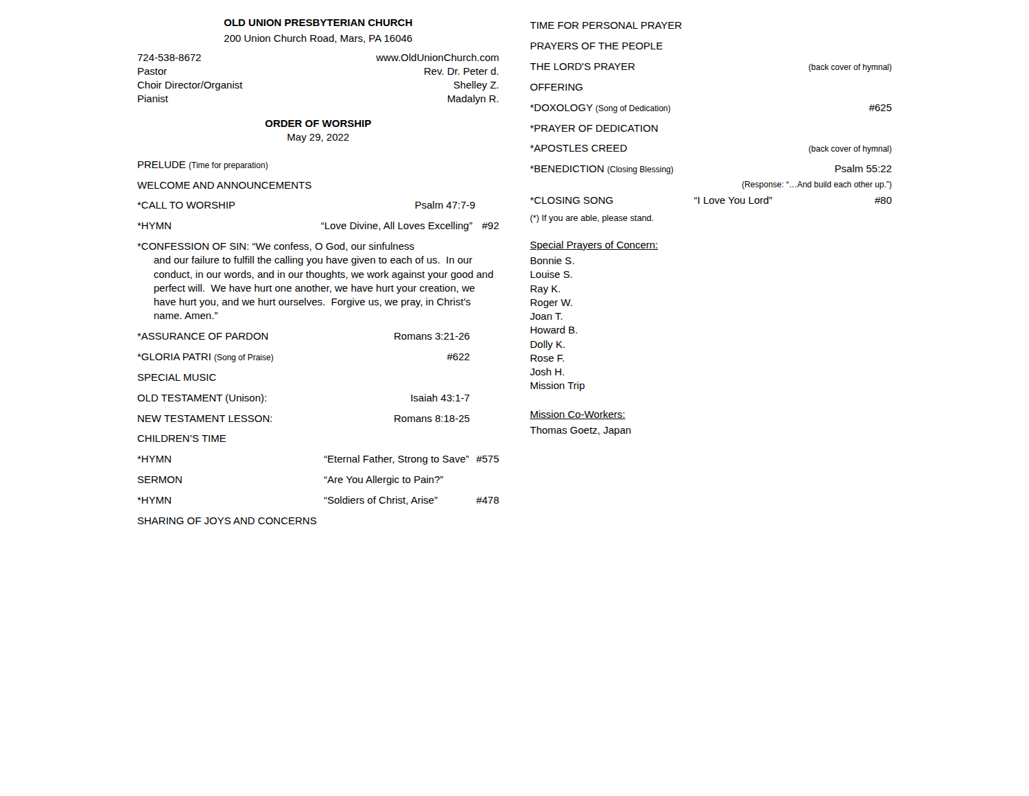Old Union Presbyterian Church
200 Union Church Road, Mars, PA 16046
| 724-538-8672 | www.OldUnionChurch.com |
| Pastor | Rev. Dr. Peter d. |
| Choir Director/Organist | Shelley Z. |
| Pianist | Madalyn R. |
Order of Worship
May 29, 2022
| PRELUDE (Time for preparation) | |
| WELCOME AND ANNOUNCEMENTS | |
| *CALL TO WORSHIP | Psalm 47:7-9 |
| *HYMN | “Love Divine, All Loves Excelling” | #92 |
*CONFESSION OF SIN: “We confess, O God, our sinfulness and our failure to fulfill the calling you have given to each of us. In our conduct, in our words, and in our thoughts, we work against your good and perfect will. We have hurt one another, we have hurt your creation, we have hurt you, and we hurt ourselves. Forgive us, we pray, in Christ’s name. Amen.”
| *ASSURANCE OF PARDON | Romans 3:21-26 |
| *GLORIA PATRI (Song of Praise) | #622 |
| SPECIAL MUSIC | |
| OLD TESTAMENT (Unison): | Isaiah 43:1-7 |
| NEW TESTAMENT LESSON: | Romans 8:18-25 |
| CHILDREN’S TIME | |
| *HYMN | “Eternal Father, Strong to Save” | #575 |
| SERMON | “Are You Allergic to Pain?” | |
| *HYMN | “Soldiers of Christ, Arise” | #478 |
| SHARING OF JOYS AND CONCERNS | |
| TIME FOR PERSONAL PRAYER | |
| PRAYERS OF THE PEOPLE | |
| THE LORD'S PRAYER | (back cover of hymnal) |
| OFFERING | |
| *DOXOLOGY (Song of Dedication) | #625 |
| *PRAYER OF DEDICATION | |
| *APOSTLES CREED | (back cover of hymnal) |
| *BENEDICTION (Closing Blessing) | Psalm 55:22 |
(Response: “…And build each other up.”)
| *CLOSING SONG | “I Love You Lord” | #80 |
(*) If you are able, please stand.
Special Prayers of Concern:
Bonnie S.
Louise S.
Ray K.
Roger W.
Joan T.
Howard B.
Dolly K.
Rose F.
Josh H.
Mission Trip
Mission Co-Workers:
Thomas Goetz, Japan